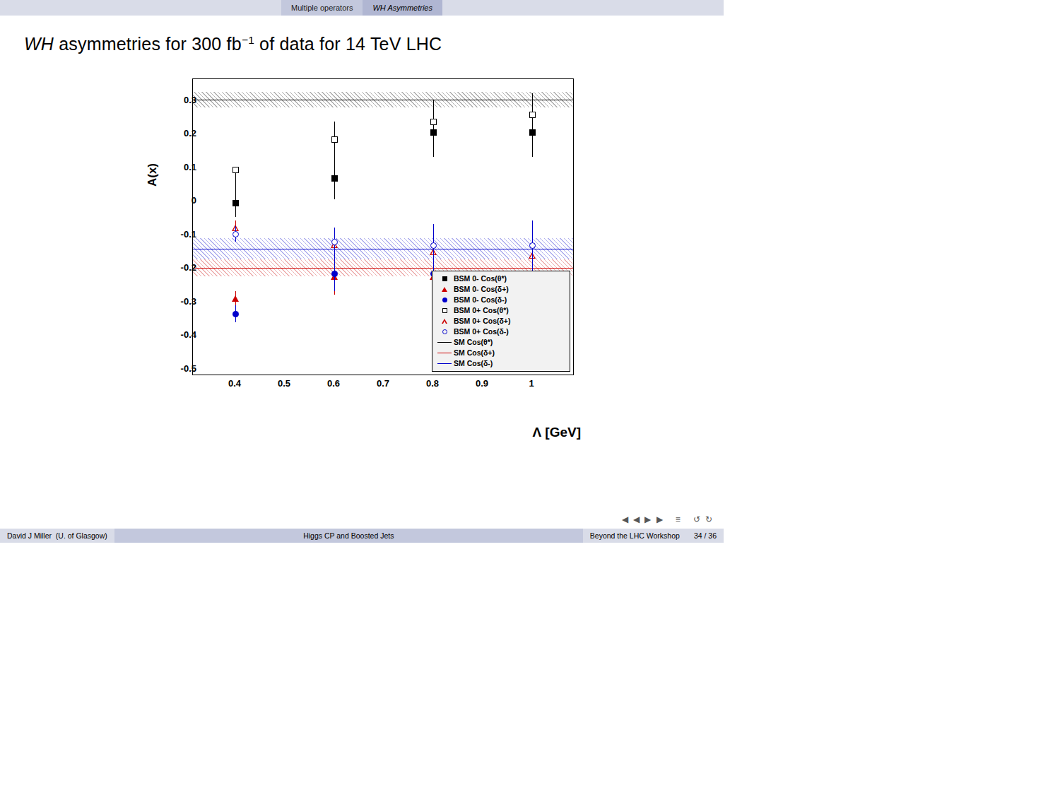Multiple operators
WH Asymmetries
WH asymmetries for 300 fb−1 of data for 14 TeV LHC
A(x)
y mapping: value 0.3 -> top 30px ; value -0.5 -> top 410px (scale: 475px per 1.0 ... use linear)
x mapping: 0.4 -> 60px ; 1.0 -> 480px (700px per unit)
BSM 0- Cos(θ*)
BSM 0- Cos(δ+)
BSM 0- Cos(δ-)
BSM 0+ Cos(θ*)
BSM 0+ Cos(δ+)
BSM 0+ Cos(δ-)
SM Cos(θ*)
SM Cos(δ+)
SM Cos(δ-)
0.3
0.2
0.1
0
-0.1
-0.2
-0.3
-0.4
-0.5
0.4
0.5
0.6
0.7
0.8
0.9
1
Λ [GeV]
◀ ◀ ▶ ▶ ≡ ↺ ↻
David J Miller (U. of Glasgow)
Higgs CP and Boosted Jets
Beyond the LHC Workshop
34 / 36